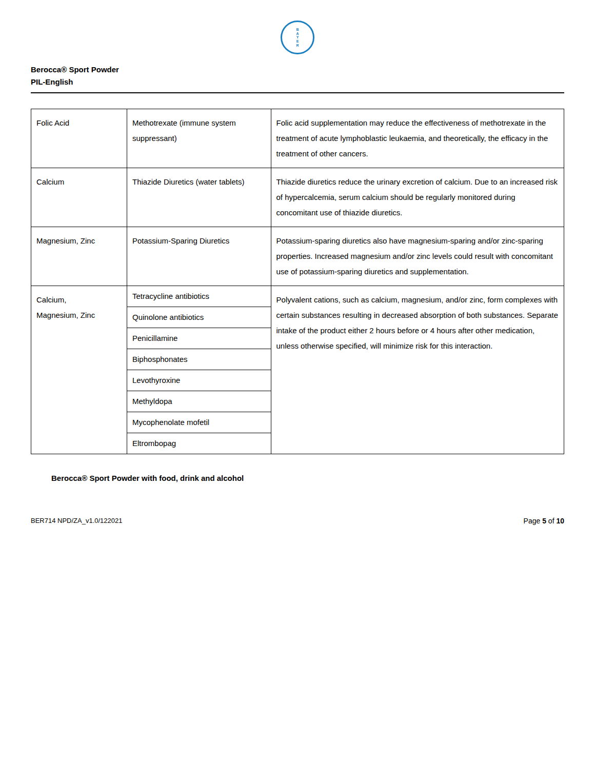B
A
Y
E
R
Berocca® Sport Powder
PIL-English
| Folic Acid | Methotrexate (immune system suppressant) | Folic acid supplementation may reduce the effectiveness of methotrexate in the treatment of acute lymphoblastic leukaemia, and theoretically, the efficacy in the treatment of other cancers. |
| Calcium | Thiazide Diuretics (water tablets) | Thiazide diuretics reduce the urinary excretion of calcium. Due to an increased risk of hypercalcemia, serum calcium should be regularly monitored during concomitant use of thiazide diuretics. |
| Magnesium, Zinc | Potassium-Sparing Diuretics | Potassium-sparing diuretics also have magnesium-sparing and/or zinc-sparing properties. Increased magnesium and/or zinc levels could result with concomitant use of potassium-sparing diuretics and supplementation. |
| Calcium, Magnesium, Zinc | / Tetracycline antibiotics / / Quinolone antibiotics / / Penicillamine / / Biphosphonates / / Levothyroxine / / Methyldopa / / Mycophenolate mofetil / / Eltrombopag / | Polyvalent cations, such as calcium, magnesium, and/or zinc, form complexes with certain substances resulting in decreased absorption of both substances. Separate intake of the product either 2 hours before or 4 hours after other medication, unless otherwise specified, will minimize risk for this interaction. |
Berocca® Sport Powder with food, drink and alcohol
BER714 NPD/ZA_v1.0/122021
Page 5 of 10